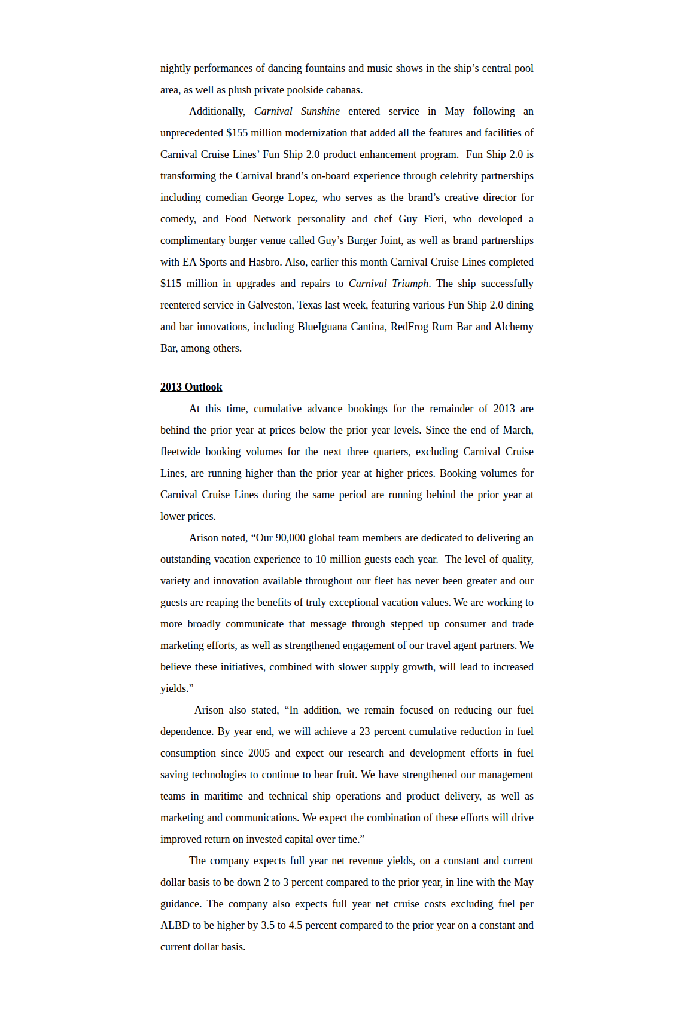nightly performances of dancing fountains and music shows in the ship’s central pool area, as well as plush private poolside cabanas.
Additionally, Carnival Sunshine entered service in May following an unprecedented $155 million modernization that added all the features and facilities of Carnival Cruise Lines’ Fun Ship 2.0 product enhancement program. Fun Ship 2.0 is transforming the Carnival brand’s on-board experience through celebrity partnerships including comedian George Lopez, who serves as the brand’s creative director for comedy, and Food Network personality and chef Guy Fieri, who developed a complimentary burger venue called Guy’s Burger Joint, as well as brand partnerships with EA Sports and Hasbro. Also, earlier this month Carnival Cruise Lines completed $115 million in upgrades and repairs to Carnival Triumph. The ship successfully reentered service in Galveston, Texas last week, featuring various Fun Ship 2.0 dining and bar innovations, including BlueIguana Cantina, RedFrog Rum Bar and Alchemy Bar, among others.
2013 Outlook
At this time, cumulative advance bookings for the remainder of 2013 are behind the prior year at prices below the prior year levels. Since the end of March, fleetwide booking volumes for the next three quarters, excluding Carnival Cruise Lines, are running higher than the prior year at higher prices. Booking volumes for Carnival Cruise Lines during the same period are running behind the prior year at lower prices.
Arison noted, “Our 90,000 global team members are dedicated to delivering an outstanding vacation experience to 10 million guests each year. The level of quality, variety and innovation available throughout our fleet has never been greater and our guests are reaping the benefits of truly exceptional vacation values. We are working to more broadly communicate that message through stepped up consumer and trade marketing efforts, as well as strengthened engagement of our travel agent partners. We believe these initiatives, combined with slower supply growth, will lead to increased yields.”
Arison also stated, “In addition, we remain focused on reducing our fuel dependence. By year end, we will achieve a 23 percent cumulative reduction in fuel consumption since 2005 and expect our research and development efforts in fuel saving technologies to continue to bear fruit. We have strengthened our management teams in maritime and technical ship operations and product delivery, as well as marketing and communications. We expect the combination of these efforts will drive improved return on invested capital over time.”
The company expects full year net revenue yields, on a constant and current dollar basis to be down 2 to 3 percent compared to the prior year, in line with the May guidance. The company also expects full year net cruise costs excluding fuel per ALBD to be higher by 3.5 to 4.5 percent compared to the prior year on a constant and current dollar basis.